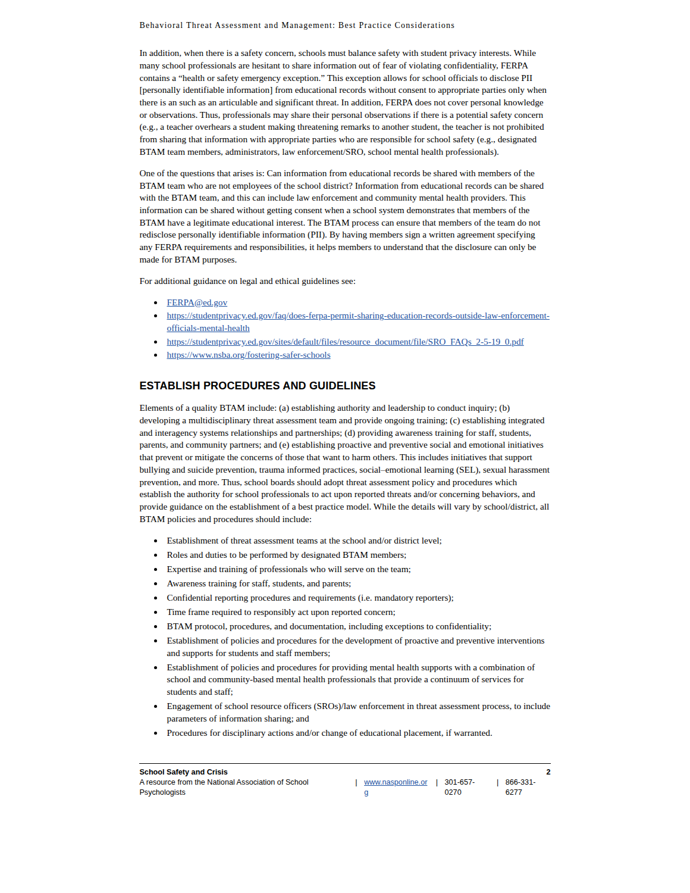Behavioral Threat Assessment and Management: Best Practice Considerations
In addition, when there is a safety concern, schools must balance safety with student privacy interests. While many school professionals are hesitant to share information out of fear of violating confidentiality, FERPA contains a “health or safety emergency exception.” This exception allows for school officials to disclose PII [personally identifiable information] from educational records without consent to appropriate parties only when there is an such as an articulable and significant threat. In addition, FERPA does not cover personal knowledge or observations. Thus, professionals may share their personal observations if there is a potential safety concern (e.g., a teacher overhears a student making threatening remarks to another student, the teacher is not prohibited from sharing that information with appropriate parties who are responsible for school safety (e.g., designated BTAM team members, administrators, law enforcement/SRO, school mental health professionals).
One of the questions that arises is: Can information from educational records be shared with members of the BTAM team who are not employees of the school district? Information from educational records can be shared with the BTAM team, and this can include law enforcement and community mental health providers. This information can be shared without getting consent when a school system demonstrates that members of the BTAM have a legitimate educational interest. The BTAM process can ensure that members of the team do not redisclose personally identifiable information (PII). By having members sign a written agreement specifying any FERPA requirements and responsibilities, it helps members to understand that the disclosure can only be made for BTAM purposes.
For additional guidance on legal and ethical guidelines see:
FERPA@ed.gov
https://studentprivacy.ed.gov/faq/does-ferpa-permit-sharing-education-records-outside-law-enforcement-officials-mental-health
https://studentprivacy.ed.gov/sites/default/files/resource_document/file/SRO_FAQs_2-5-19_0.pdf
https://www.nsba.org/fostering-safer-schools
ESTABLISH PROCEDURES AND GUIDELINES
Elements of a quality BTAM include: (a) establishing authority and leadership to conduct inquiry; (b) developing a multidisciplinary threat assessment team and provide ongoing training; (c) establishing integrated and interagency systems relationships and partnerships; (d) providing awareness training for staff, students, parents, and community partners; and (e) establishing proactive and preventive social and emotional initiatives that prevent or mitigate the concerns of those that want to harm others. This includes initiatives that support bullying and suicide prevention, trauma informed practices, social–emotional learning (SEL), sexual harassment prevention, and more. Thus, school boards should adopt threat assessment policy and procedures which establish the authority for school professionals to act upon reported threats and/or concerning behaviors, and provide guidance on the establishment of a best practice model. While the details will vary by school/district, all BTAM policies and procedures should include:
Establishment of threat assessment teams at the school and/or district level;
Roles and duties to be performed by designated BTAM members;
Expertise and training of professionals who will serve on the team;
Awareness training for staff, students, and parents;
Confidential reporting procedures and requirements (i.e. mandatory reporters);
Time frame required to responsibly act upon reported concern;
BTAM protocol, procedures, and documentation, including exceptions to confidentiality;
Establishment of policies and procedures for the development of proactive and preventive interventions and supports for students and staff members;
Establishment of policies and procedures for providing mental health supports with a combination of school and community-based mental health professionals that provide a continuum of services for students and staff;
Engagement of school resource officers (SROs)/law enforcement in threat assessment process, to include parameters of information sharing; and
Procedures for disciplinary actions and/or change of educational placement, if warranted.
School Safety and Crisis 2
A resource from the National Association of School Psychologists | www.nasponline.org | 301-657-0270 | 866-331-6277